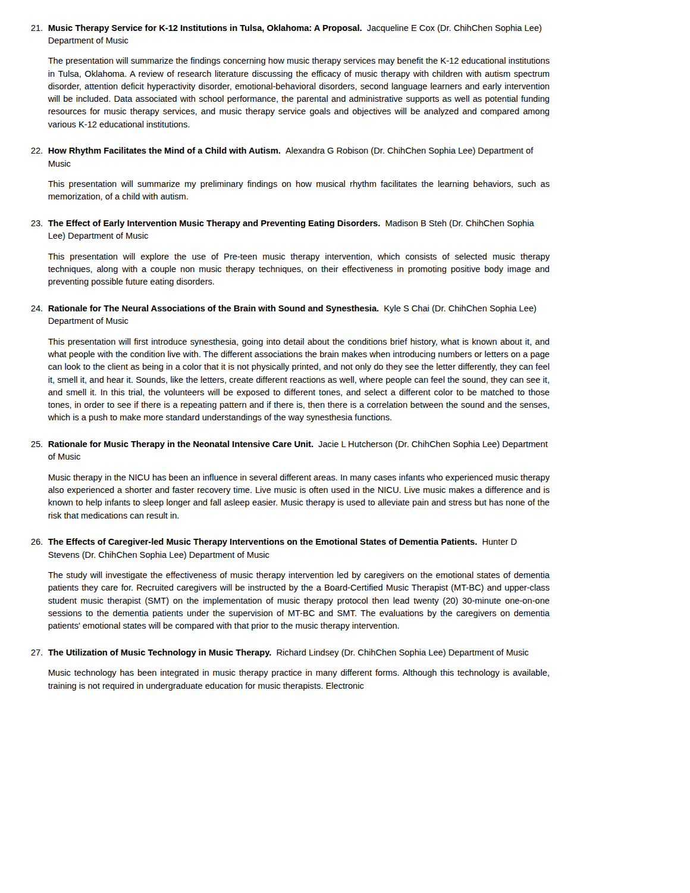Music Therapy Service for K-12 Institutions in Tulsa, Oklahoma: A Proposal. Jacqueline E Cox (Dr. ChihChen Sophia Lee) Department of Music
The presentation will summarize the findings concerning how music therapy services may benefit the K-12 educational institutions in Tulsa, Oklahoma. A review of research literature discussing the efficacy of music therapy with children with autism spectrum disorder, attention deficit hyperactivity disorder, emotional-behavioral disorders, second language learners and early intervention will be included. Data associated with school performance, the parental and administrative supports as well as potential funding resources for music therapy services, and music therapy service goals and objectives will be analyzed and compared among various K-12 educational institutions.
How Rhythm Facilitates the Mind of a Child with Autism. Alexandra G Robison (Dr. ChihChen Sophia Lee) Department of Music
This presentation will summarize my preliminary findings on how musical rhythm facilitates the learning behaviors, such as memorization, of a child with autism.
The Effect of Early Intervention Music Therapy and Preventing Eating Disorders. Madison B Steh (Dr. ChihChen Sophia Lee) Department of Music
This presentation will explore the use of Pre-teen music therapy intervention, which consists of selected music therapy techniques, along with a couple non music therapy techniques, on their effectiveness in promoting positive body image and preventing possible future eating disorders.
Rationale for The Neural Associations of the Brain with Sound and Synesthesia. Kyle S Chai (Dr. ChihChen Sophia Lee) Department of Music
This presentation will first introduce synesthesia, going into detail about the conditions brief history, what is known about it, and what people with the condition live with. The different associations the brain makes when introducing numbers or letters on a page can look to the client as being in a color that it is not physically printed, and not only do they see the letter differently, they can feel it, smell it, and hear it. Sounds, like the letters, create different reactions as well, where people can feel the sound, they can see it, and smell it. In this trial, the volunteers will be exposed to different tones, and select a different color to be matched to those tones, in order to see if there is a repeating pattern and if there is, then there is a correlation between the sound and the senses, which is a push to make more standard understandings of the way synesthesia functions.
Rationale for Music Therapy in the Neonatal Intensive Care Unit. Jacie L Hutcherson (Dr. ChihChen Sophia Lee) Department of Music
Music therapy in the NICU has been an influence in several different areas. In many cases infants who experienced music therapy also experienced a shorter and faster recovery time. Live music is often used in the NICU. Live music makes a difference and is known to help infants to sleep longer and fall asleep easier. Music therapy is used to alleviate pain and stress but has none of the risk that medications can result in.
The Effects of Caregiver-led Music Therapy Interventions on the Emotional States of Dementia Patients. Hunter D Stevens (Dr. ChihChen Sophia Lee) Department of Music
The study will investigate the effectiveness of music therapy intervention led by caregivers on the emotional states of dementia patients they care for. Recruited caregivers will be instructed by the a Board-Certified Music Therapist (MT-BC) and upper-class student music therapist (SMT) on the implementation of music therapy protocol then lead twenty (20) 30-minute one-on-one sessions to the dementia patients under the supervision of MT-BC and SMT. The evaluations by the caregivers on dementia patients' emotional states will be compared with that prior to the music therapy intervention.
The Utilization of Music Technology in Music Therapy. Richard Lindsey (Dr. ChihChen Sophia Lee) Department of Music
Music technology has been integrated in music therapy practice in many different forms. Although this technology is available, training is not required in undergraduate education for music therapists. Electronic